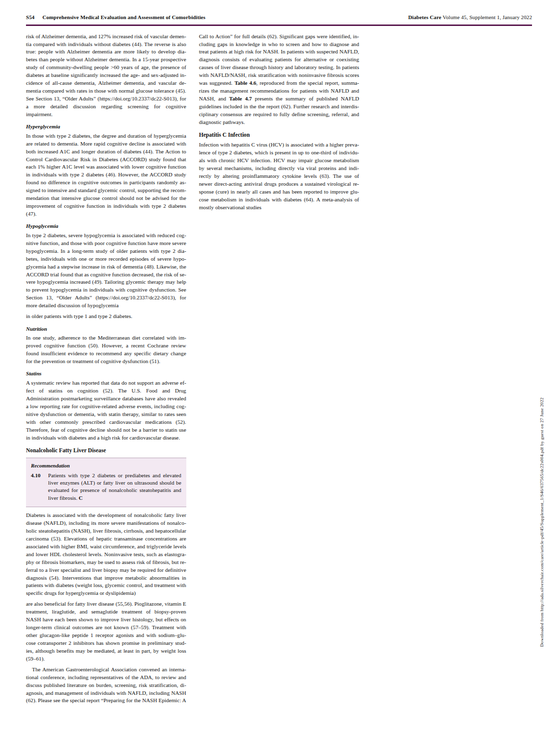S54 Comprehensive Medical Evaluation and Assessment of Comorbidities Diabetes Care Volume 45, Supplement 1, January 2022
Downloaded from http://ada.silverchair.com/care/article-pdf/45/Supplement_1/S46/637565/dc22s004.pdf by guest on 27 June 2022
risk of Alzheimer dementia, and 127% increased risk of vascular dementia compared with individuals without diabetes (44). The reverse is also true: people with Alzheimer dementia are more likely to develop diabetes than people without Alzheimer dementia. In a 15-year prospective study of community-dwelling people >60 years of age, the presence of diabetes at baseline significantly increased the age- and sex-adjusted incidence of all-cause dementia, Alzheimer dementia, and vascular dementia compared with rates in those with normal glucose tolerance (45). See Section 13, “Older Adults” (https://doi.org/10.2337/dc22-S013), for a more detailed discussion regarding screening for cognitive impairment.
Hyperglycemia
In those with type 2 diabetes, the degree and duration of hyperglycemia are related to dementia. More rapid cognitive decline is associated with both increased A1C and longer duration of diabetes (44). The Action to Control Cardiovascular Risk in Diabetes (ACCORD) study found that each 1% higher A1C level was associated with lower cognitive function in individuals with type 2 diabetes (46). However, the ACCORD study found no difference in cognitive outcomes in participants randomly assigned to intensive and standard glycemic control, supporting the recommendation that intensive glucose control should not be advised for the improvement of cognitive function in individuals with type 2 diabetes (47).
Hypoglycemia
In type 2 diabetes, severe hypoglycemia is associated with reduced cognitive function, and those with poor cognitive function have more severe hypoglycemia. In a long-term study of older patients with type 2 diabetes, individuals with one or more recorded episodes of severe hypoglycemia had a stepwise increase in risk of dementia (48). Likewise, the ACCORD trial found that as cognitive function decreased, the risk of severe hypoglycemia increased (49). Tailoring glycemic therapy may help to prevent hypoglycemia in individuals with cognitive dysfunction. See Section 13, “Older Adults” (https://doi.org/10.2337/dc22-S013), for more detailed discussion of hypoglycemia
in older patients with type 1 and type 2 diabetes.
Nutrition
In one study, adherence to the Mediterranean diet correlated with improved cognitive function (50). However, a recent Cochrane review found insufficient evidence to recommend any specific dietary change for the prevention or treatment of cognitive dysfunction (51).
Statins
A systematic review has reported that data do not support an adverse effect of statins on cognition (52). The U.S. Food and Drug Administration postmarketing surveillance databases have also revealed a low reporting rate for cognitive-related adverse events, including cognitive dysfunction or dementia, with statin therapy, similar to rates seen with other commonly prescribed cardiovascular medications (52). Therefore, fear of cognitive decline should not be a barrier to statin use in individuals with diabetes and a high risk for cardiovascular disease.
Nonalcoholic Fatty Liver Disease
Recommendation
4.10
Patients with type 2 diabetes or prediabetes and elevated liver enzymes (ALT) or fatty liver on ultrasound should be evaluated for presence of nonalcoholic steatohepatitis and liver fibrosis. C
Diabetes is associated with the development of nonalcoholic fatty liver disease (NAFLD), including its more severe manifestations of nonalcoholic steatohepatitis (NASH), liver fibrosis, cirrhosis, and hepatocellular carcinoma (53). Elevations of hepatic transaminase concentrations are associated with higher BMI, waist circumference, and triglyceride levels and lower HDL cholesterol levels. Noninvasive tests, such as elastography or fibrosis biomarkers, may be used to assess risk of fibrosis, but referral to a liver specialist and liver biopsy may be required for definitive diagnosis (54). Interventions that improve metabolic abnormalities in patients with diabetes (weight loss, glycemic control, and treatment with specific drugs for hyperglycemia or dyslipidemia)
are also beneficial for fatty liver disease (55,56). Pioglitazone, vitamin E treatment, liraglutide, and semaglutide treatment of biopsy-proven NASH have each been shown to improve liver histology, but effects on longer-term clinical outcomes are not known (57–59). Treatment with other glucagon-like peptide 1 receptor agonists and with sodium–glucose cotransporter 2 inhibitors has shown promise in preliminary studies, although benefits may be mediated, at least in part, by weight loss (59–61).
The American Gastroenterological Association convened an international conference, including representatives of the ADA, to review and discuss published literature on burden, screening, risk stratification, diagnosis, and management of individuals with NAFLD, including NASH (62). Please see the special report “Preparing for the NASH Epidemic: A Call to Action” for full details (62). Significant gaps were identified, including gaps in knowledge in who to screen and how to diagnose and treat patients at high risk for NASH. In patients with suspected NAFLD, diagnosis consists of evaluating patients for alternative or coexisting causes of liver disease through history and laboratory testing. In patients with NAFLD/NASH, risk stratification with noninvasive fibrosis scores was suggested. Table 4.6, reproduced from the special report, summarizes the management recommendations for patients with NAFLD and NASH, and Table 4.7 presents the summary of published NAFLD guidelines included in the the report (62). Further research and interdisciplinary consensus are required to fully define screening, referral, and diagnostic pathways.
Hepatitis C Infection
Infection with hepatitis C virus (HCV) is associated with a higher prevalence of type 2 diabetes, which is present in up to one-third of individuals with chronic HCV infection. HCV may impair glucose metabolism by several mechanisms, including directly via viral proteins and indirectly by altering proinflammatory cytokine levels (63). The use of newer direct-acting antiviral drugs produces a sustained virological response (cure) in nearly all cases and has been reported to improve glucose metabolism in individuals with diabetes (64). A meta-analysis of mostly observational studies